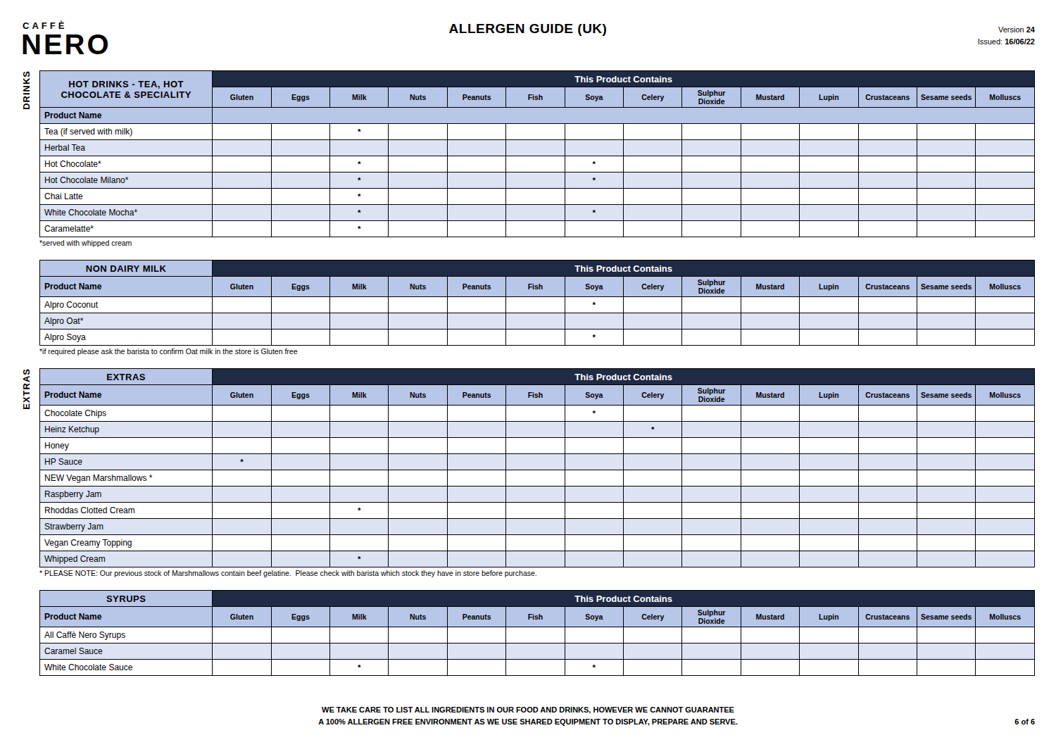CAFFÈ NERO
ALLERGEN GUIDE (UK)
Version 24
Issued: 16/06/22
DRINKS
| HOT DRINKS - TEA, HOT CHOCOLATE & SPECIALITY | This Product Contains |
| --- | --- |
| Gluten | Eggs | Milk | Nuts | Peanuts | Fish | Soya | Celery | Sulphur Dioxide | Mustard | Lupin | Crustaceans | Sesame seeds | Molluscs |
| Product Name | |
| Tea (if served with milk) | | | * | | | | | | | | | | | |
| Herbal Tea | | | | | | | | | | | | | | |
| Hot Chocolate* | | | * | | | | * | | | | | | | |
| Hot Chocolate Milano* | | | * | | | | * | | | | | | | |
| Chai Latte | | | * | | | | | | | | | | | |
| White Chocolate Mocha* | | | * | | | | * | | | | | | | |
| Caramelatte* | | | * | | | | | | | | | | | |
*served with whipped cream
| NON DAIRY MILK | This Product Contains |
| --- | --- |
| Product Name | Gluten | Eggs | Milk | Nuts | Peanuts | Fish | Soya | Celery | Sulphur Dioxide | Mustard | Lupin | Crustaceans | Sesame seeds | Molluscs |
| Alpro Coconut | | | | | | | * | | | | | | | |
| Alpro Oat* | | | | | | | | | | | | | | |
| Alpro Soya | | | | | | | * | | | | | | | |
*if required please ask the barista to confirm Oat milk in the store is Gluten free
EXTRAS
| EXTRAS | This Product Contains |
| --- | --- |
| Product Name | Gluten | Eggs | Milk | Nuts | Peanuts | Fish | Soya | Celery | Sulphur Dioxide | Mustard | Lupin | Crustaceans | Sesame seeds | Molluscs |
| Chocolate Chips | | | | | | | * | | | | | | | |
| Heinz Ketchup | | | | | | | | * | | | | | | |
| Honey | | | | | | | | | | | | | | |
| HP Sauce | * | | | | | | | | | | | | | |
| NEW Vegan Marshmallows * | | | | | | | | | | | | | | |
| Raspberry Jam | | | | | | | | | | | | | | |
| Rhoddas Clotted Cream | | | * | | | | | | | | | | | |
| Strawberry Jam | | | | | | | | | | | | | | |
| Vegan Creamy Topping | | | | | | | | | | | | | | |
| Whipped Cream | | | * | | | | | | | | | | | |
* PLEASE NOTE: Our previous stock of Marshmallows contain beef gelatine. Please check with barista which stock they have in store before purchase.
| SYRUPS | This Product Contains |
| --- | --- |
| Product Name | Gluten | Eggs | Milk | Nuts | Peanuts | Fish | Soya | Celery | Sulphur Dioxide | Mustard | Lupin | Crustaceans | Sesame seeds | Molluscs |
| All Caffè Nero Syrups | | | | | | | | | | | | | | |
| Caramel Sauce | | | | | | | | | | | | | | |
| White Chocolate Sauce | | | * | | | | * | | | | | | | |
WE TAKE CARE TO LIST ALL INGREDIENTS IN OUR FOOD AND DRINKS, HOWEVER WE CANNOT GUARANTEE
A 100% ALLERGEN FREE ENVIRONMENT AS WE USE SHARED EQUIPMENT TO DISPLAY, PREPARE AND SERVE. 6 of 6